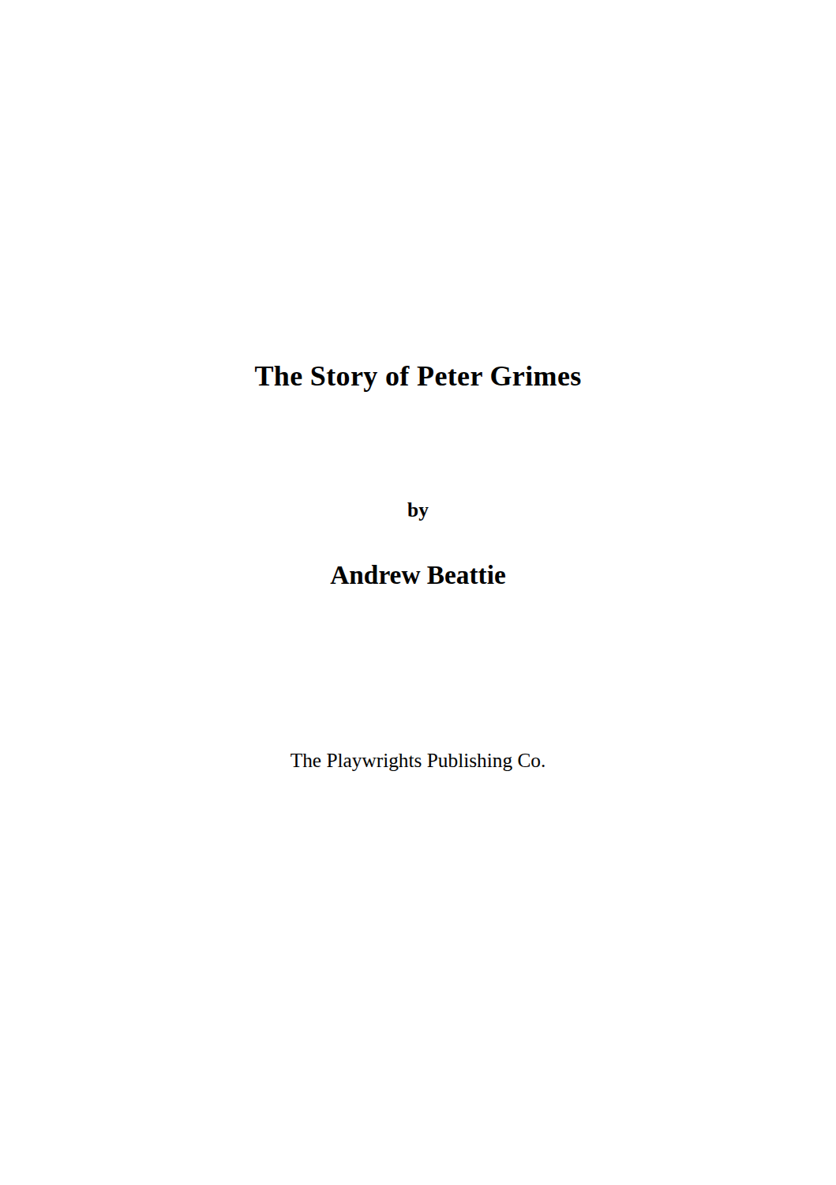The Story of Peter Grimes
by
Andrew Beattie
The Playwrights Publishing Co.